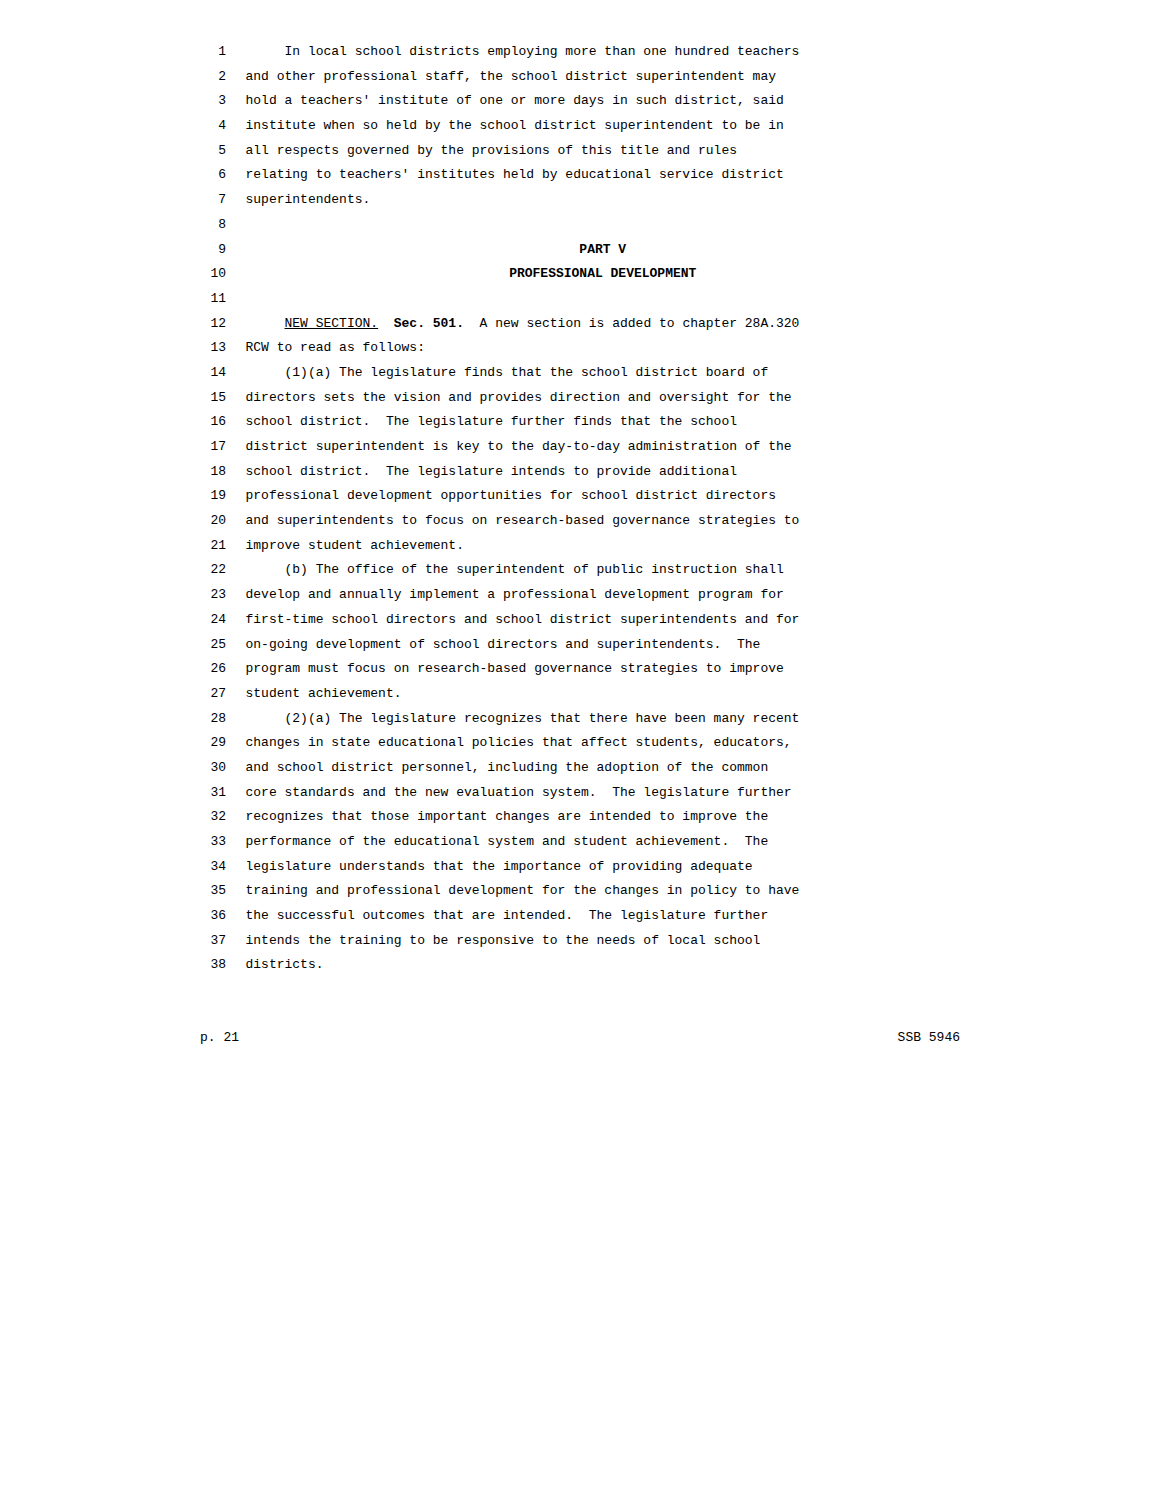In local school districts employing more than one hundred teachers
and other professional staff, the school district superintendent may
hold a teachers' institute of one or more days in such district, said
institute when so held by the school district superintendent to be in
all respects governed by the provisions of this title and rules
relating to teachers' institutes held by educational service district
superintendents.
PART V
PROFESSIONAL DEVELOPMENT
NEW SECTION. Sec. 501. A new section is added to chapter 28A.320
RCW to read as follows:
(1)(a) The legislature finds that the school district board of
directors sets the vision and provides direction and oversight for the
school district. The legislature further finds that the school
district superintendent is key to the day-to-day administration of the
school district. The legislature intends to provide additional
professional development opportunities for school district directors
and superintendents to focus on research-based governance strategies to
improve student achievement.
(b) The office of the superintendent of public instruction shall
develop and annually implement a professional development program for
first-time school directors and school district superintendents and for
on-going development of school directors and superintendents. The
program must focus on research-based governance strategies to improve
student achievement.
(2)(a) The legislature recognizes that there have been many recent
changes in state educational policies that affect students, educators,
and school district personnel, including the adoption of the common
core standards and the new evaluation system. The legislature further
recognizes that those important changes are intended to improve the
performance of the educational system and student achievement. The
legislature understands that the importance of providing adequate
training and professional development for the changes in policy to have
the successful outcomes that are intended. The legislature further
intends the training to be responsive to the needs of local school
districts.
p. 21 SSB 5946